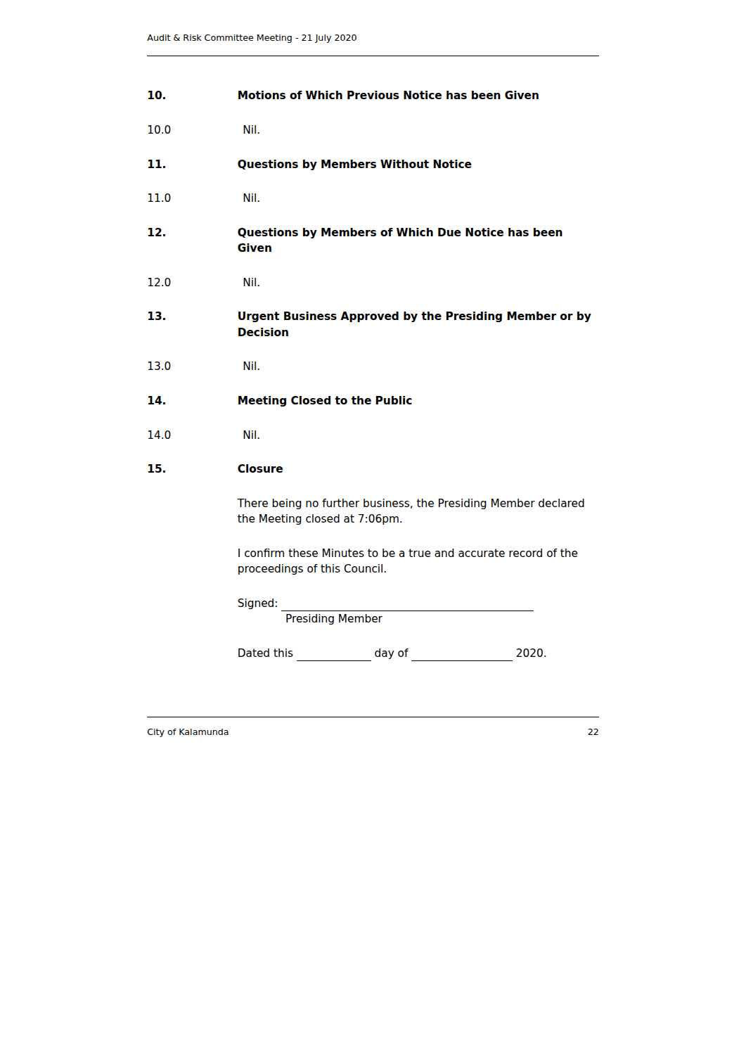Audit & Risk Committee Meeting - 21 July 2020
10.
Motions of Which Previous Notice has been Given
10.0
Nil.
11.
Questions by Members Without Notice
11.0
Nil.
12.
Questions by Members of Which Due Notice has been Given
12.0
Nil.
13.
Urgent Business Approved by the Presiding Member or by Decision
13.0
Nil.
14.
Meeting Closed to the Public
14.0
Nil.
15.
Closure
There being no further business, the Presiding Member declared the Meeting closed at 7:06pm.
I confirm these Minutes to be a true and accurate record of the proceedings of this Council.
Signed:
Presiding Member
Dated this day of 2020.
City of Kalamunda 22